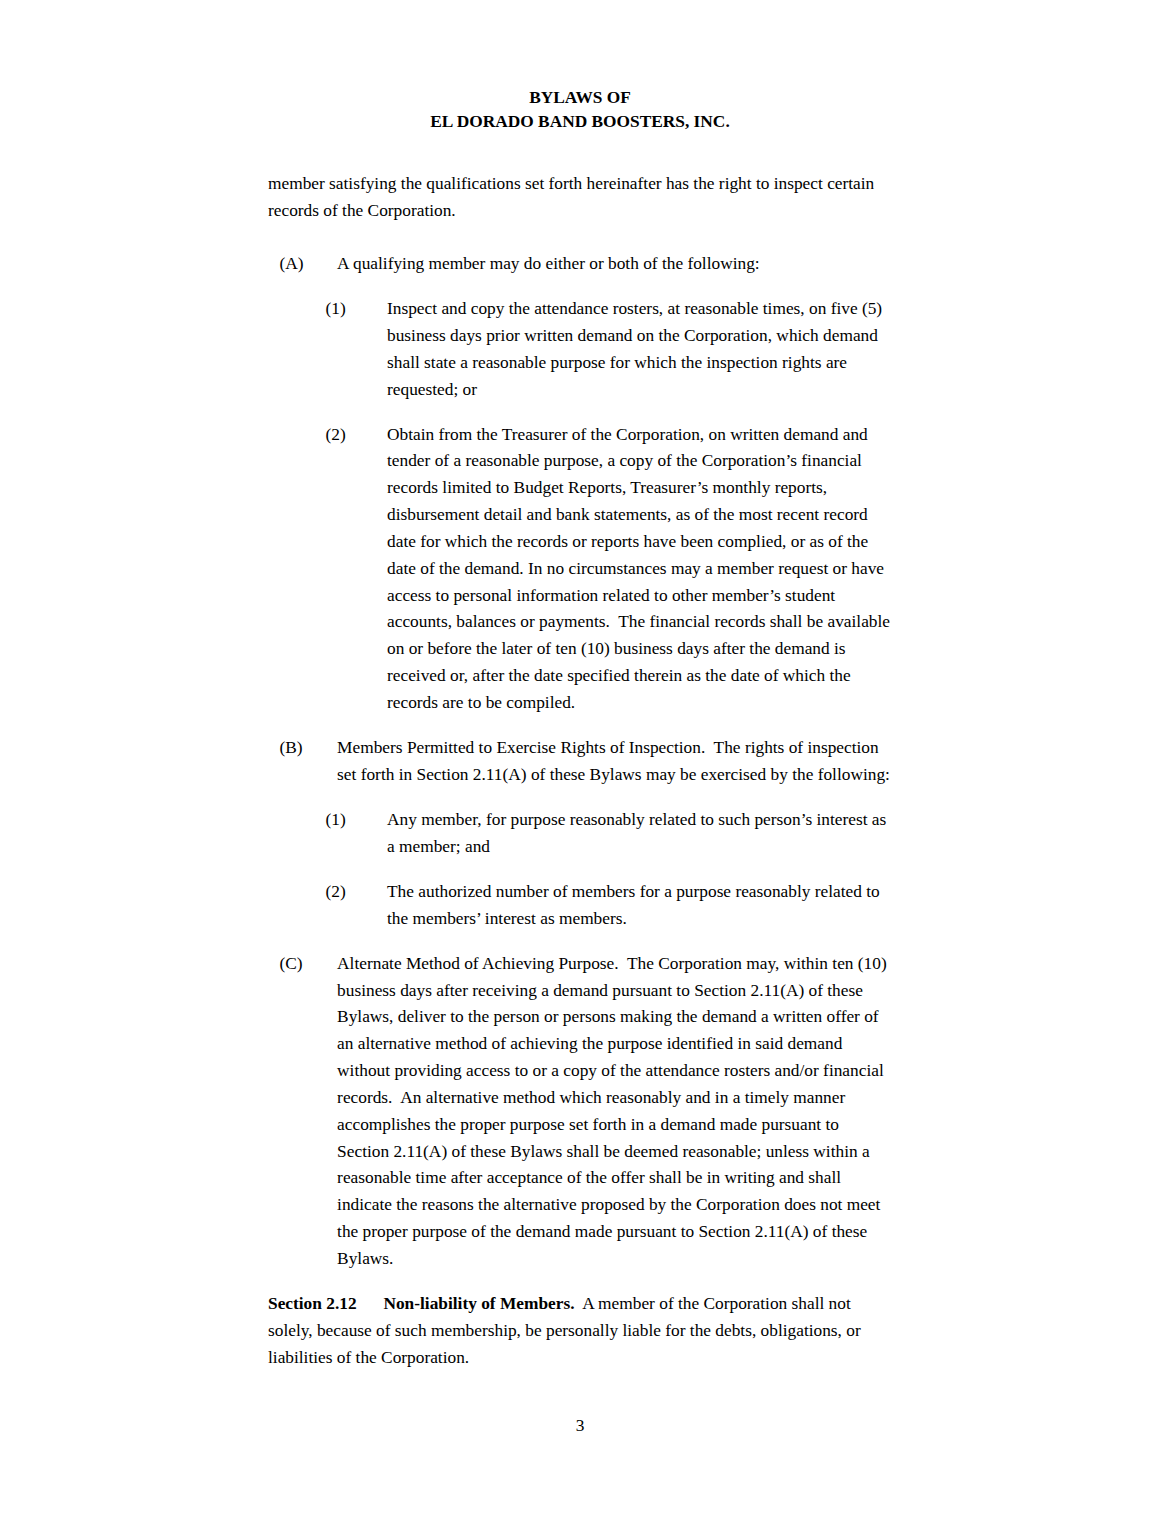BYLAWS OF EL DORADO BAND BOOSTERS, INC.
member satisfying the qualifications set forth hereinafter has the right to inspect certain records of the Corporation.
(A) A qualifying member may do either or both of the following:
(1) Inspect and copy the attendance rosters, at reasonable times, on five (5) business days prior written demand on the Corporation, which demand shall state a reasonable purpose for which the inspection rights are requested; or
(2) Obtain from the Treasurer of the Corporation, on written demand and tender of a reasonable purpose, a copy of the Corporation’s financial records limited to Budget Reports, Treasurer’s monthly reports, disbursement detail and bank statements, as of the most recent record date for which the records or reports have been complied, or as of the date of the demand. In no circumstances may a member request or have access to personal information related to other member’s student accounts, balances or payments. The financial records shall be available on or before the later of ten (10) business days after the demand is received or, after the date specified therein as the date of which the records are to be compiled.
(B) Members Permitted to Exercise Rights of Inspection. The rights of inspection set forth in Section 2.11(A) of these Bylaws may be exercised by the following:
(1) Any member, for purpose reasonably related to such person’s interest as a member; and
(2) The authorized number of members for a purpose reasonably related to the members’ interest as members.
(C) Alternate Method of Achieving Purpose. The Corporation may, within ten (10) business days after receiving a demand pursuant to Section 2.11(A) of these Bylaws, deliver to the person or persons making the demand a written offer of an alternative method of achieving the purpose identified in said demand without providing access to or a copy of the attendance rosters and/or financial records. An alternative method which reasonably and in a timely manner accomplishes the proper purpose set forth in a demand made pursuant to Section 2.11(A) of these Bylaws shall be deemed reasonable; unless within a reasonable time after acceptance of the offer shall be in writing and shall indicate the reasons the alternative proposed by the Corporation does not meet the proper purpose of the demand made pursuant to Section 2.11(A) of these Bylaws.
Section 2.12 Non-liability of Members. A member of the Corporation shall not solely, because of such membership, be personally liable for the debts, obligations, or liabilities of the Corporation.
3